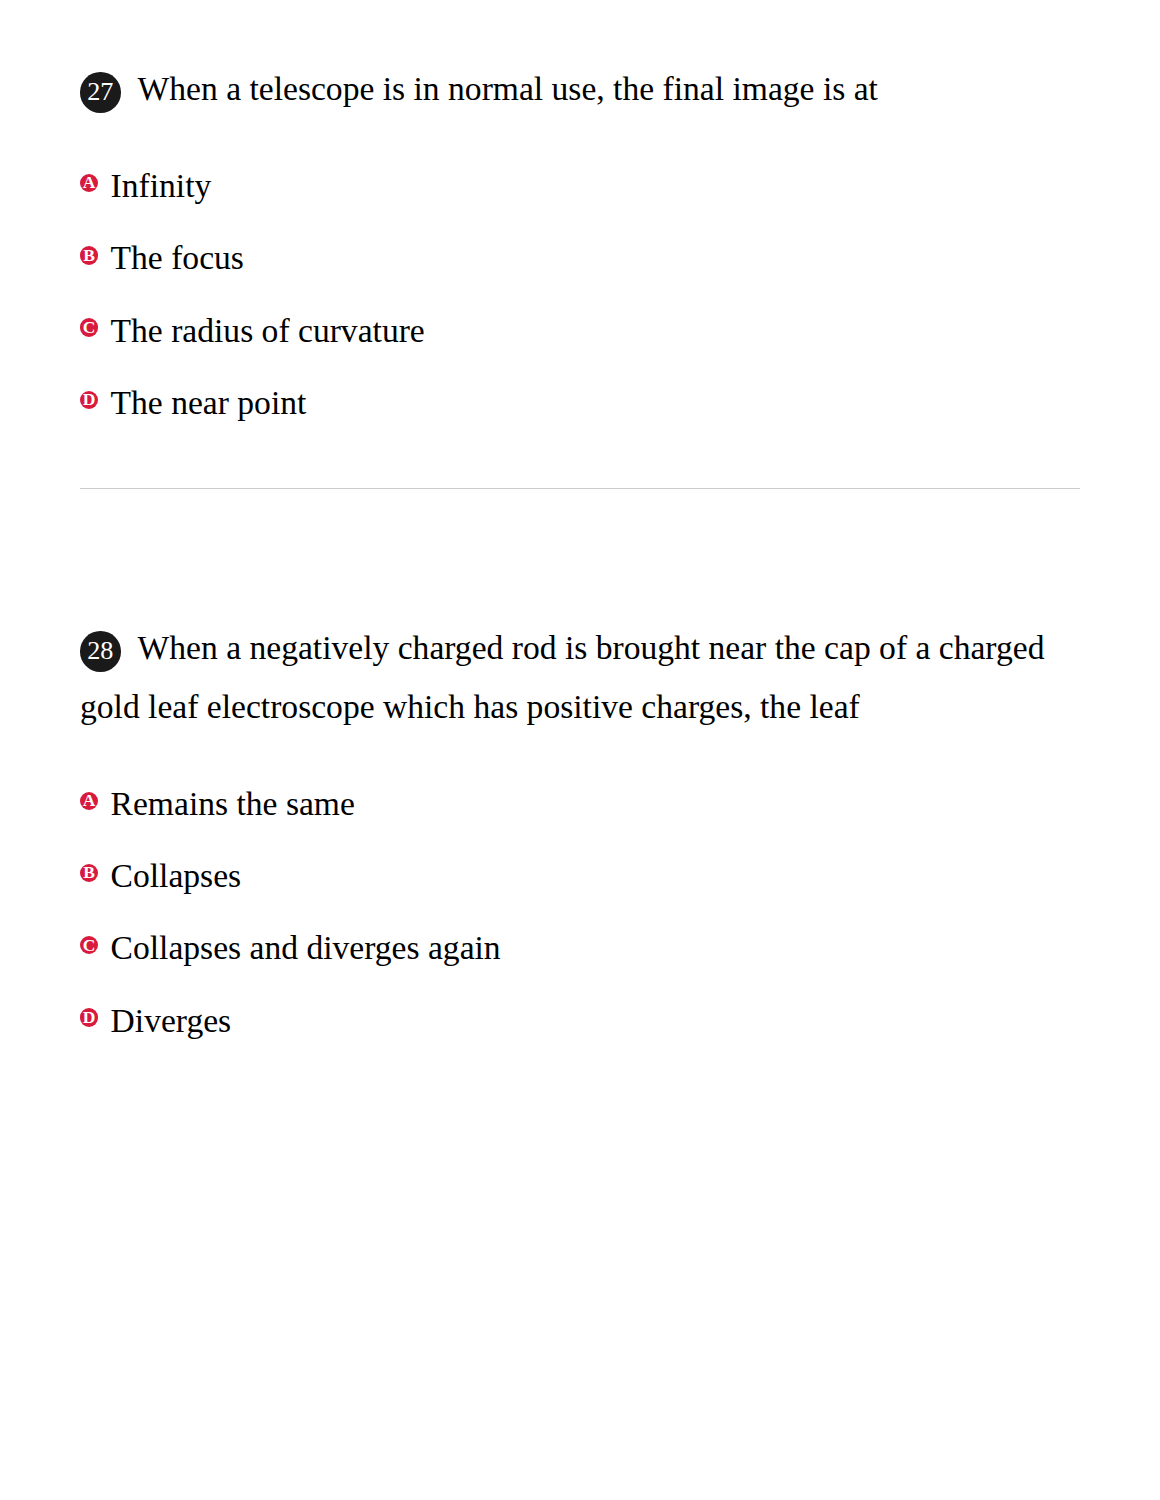27 When a telescope is in normal use, the final image is at
A Infinity
B The focus
C The radius of curvature
D The near point
28 When a negatively charged rod is brought near the cap of a charged gold leaf electroscope which has positive charges, the leaf
A Remains the same
B Collapses
C Collapses and diverges again
D Diverges